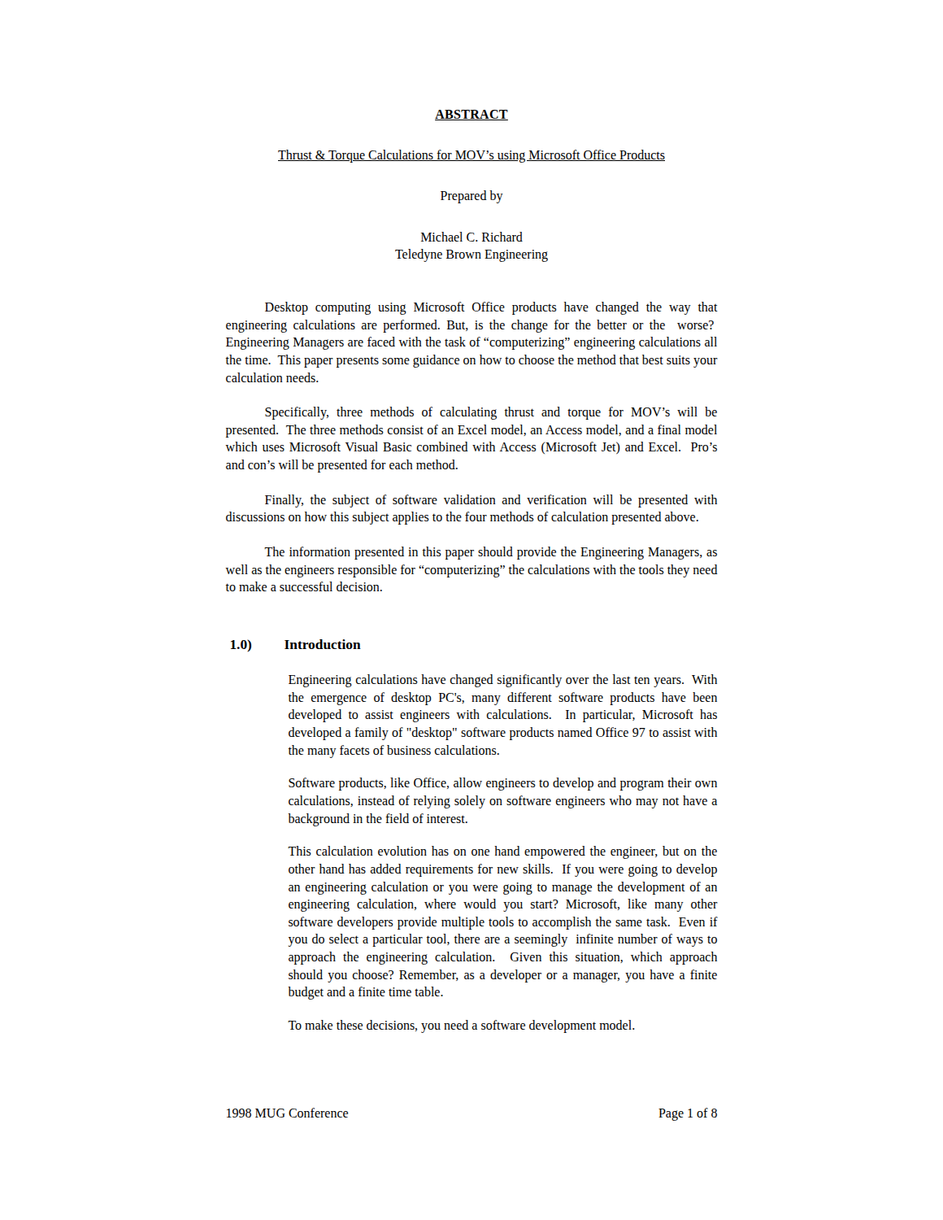ABSTRACT
Thrust & Torque Calculations for MOV’s using Microsoft Office Products
Prepared by
Michael C. Richard
Teledyne Brown Engineering
Desktop computing using Microsoft Office products have changed the way that engineering calculations are performed. But, is the change for the better or the worse? Engineering Managers are faced with the task of “computerizing” engineering calculations all the time. This paper presents some guidance on how to choose the method that best suits your calculation needs.
Specifically, three methods of calculating thrust and torque for MOV’s will be presented. The three methods consist of an Excel model, an Access model, and a final model which uses Microsoft Visual Basic combined with Access (Microsoft Jet) and Excel. Pro’s and con’s will be presented for each method.
Finally, the subject of software validation and verification will be presented with discussions on how this subject applies to the four methods of calculation presented above.
The information presented in this paper should provide the Engineering Managers, as well as the engineers responsible for “computerizing” the calculations with the tools they need to make a successful decision.
1.0) Introduction
Engineering calculations have changed significantly over the last ten years. With the emergence of desktop PC's, many different software products have been developed to assist engineers with calculations. In particular, Microsoft has developed a family of "desktop" software products named Office 97 to assist with the many facets of business calculations.
Software products, like Office, allow engineers to develop and program their own calculations, instead of relying solely on software engineers who may not have a background in the field of interest.
This calculation evolution has on one hand empowered the engineer, but on the other hand has added requirements for new skills. If you were going to develop an engineering calculation or you were going to manage the development of an engineering calculation, where would you start? Microsoft, like many other software developers provide multiple tools to accomplish the same task. Even if you do select a particular tool, there are a seemingly infinite number of ways to approach the engineering calculation. Given this situation, which approach should you choose? Remember, as a developer or a manager, you have a finite budget and a finite time table.
To make these decisions, you need a software development model.
1998 MUG Conference
Page 1 of 8